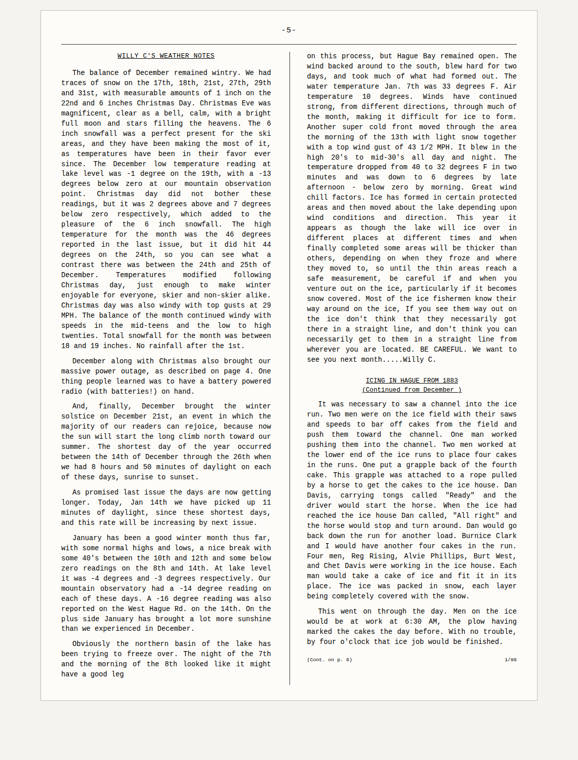-5-
WILLY C'S WEATHER NOTES
The balance of December remained wintry. We had traces of snow on the 17th, 18th, 21st, 27th, 29th and 31st, with measurable amounts of 1 inch on the 22nd and 6 inches Christmas Day. Christmas Eve was magnificent, clear as a bell, calm, with a bright full moon and stars filling the heavens. The 6 inch snowfall was a perfect present for the ski areas, and they have been making the most of it, as temperatures have been in their favor ever since. The December low temperature reading at lake level was -1 degree on the 19th, with a -13 degrees below zero at our mountain observation point. Christmas day did not bother these readings, but it was 2 degrees above and 7 degrees below zero respectively, which added to the pleasure of the 6 inch snowfall. The high temperature for the month was the 46 degrees reported in the last issue, but it did hit 44 degrees on the 24th, so you can see what a contrast there was between the 24th and 25th of December. Temperatures modified following Christmas day, just enough to make winter enjoyable for everyone, skier and non-skier alike. Christmas day was also windy with top gusts at 29 MPH. The balance of the month continued windy with speeds in the mid-teens and the low to high twenties. Total snowfall for the month was between 18 and 19 inches. No rainfall after the 1st.
December along with Christmas also brought our massive power outage, as described on page 4. One thing people learned was to have a battery powered radio (with batteries!) on hand.
And, finally, December brought the winter solstice on December 21st, an event in which the majority of our readers can rejoice, because now the sun will start the long climb north toward our summer. The shortest day of the year occurred between the 14th of December through the 26th when we had 8 hours and 50 minutes of daylight on each of these days, sunrise to sunset.
As promised last issue the days are now getting longer. Today, Jan 14th we have picked up 11 minutes of daylight, since these shortest days, and this rate will be increasing by next issue.
January has been a good winter month thus far, with some normal highs and lows, a nice break with some 40's between the 10th and 12th and some below zero readings on the 8th and 14th. At lake level it was -4 degrees and -3 degrees respectively. Our mountain observatory had a -14 degree reading on each of these days. A -16 degree reading was also reported on the West Hague Rd. on the 14th. On the plus side January has brought a lot more sunshine than we experienced in December.
Obviously the northern basin of the lake has been trying to freeze over. The night of the 7th and the morning of the 8th looked like it might have a good leg
on this process, but Hague Bay remained open. The wind backed around to the south, blew hard for two days, and took much of what had formed out. The water temperature Jan. 7th was 33 degrees F. Air temperature 10 degrees. Winds have continued strong, from different directions, through much of the month, making it difficult for ice to form. Another super cold front moved through the area the morning of the 13th with light snow together with a top wind gust of 43 1/2 MPH. It blew in the high 20's to mid-30's all day and night. The temperature dropped from 40 to 32 degrees F in two minutes and was down to 6 degrees by late afternoon - below zero by morning. Great wind chill factors. Ice has formed in certain protected areas and then moved about the lake depending upon wind conditions and direction. This year it appears as though the lake will ice over in different places at different times and when finally completed some areas will be thicker than others, depending on when they froze and where they moved to, so until the thin areas reach a safe measurement, be careful if and when you venture out on the ice, particularly if it becomes snow covered. Most of the ice fishermen know their way around on the ice, If you see them way out on the ice don't think that they necessarily got there in a straight line, and don't think you can necessarily get to them in a straight line from wherever you are located. BE CAREFUL. We want to see you next month.....Willy C.
ICING IN HAGUE FROM 1883
(Continued from December )
It was necessary to saw a channel into the ice run. Two men were on the ice field with their saws and speeds to bar off cakes from the field and push them toward the channel. One man worked pushing them into the channel. Two men worked at the lower end of the ice runs to place four cakes in the runs. One put a grapple back of the fourth cake. This grapple was attached to a rope pulled by a horse to get the cakes to the ice house. Dan Davis, carrying tongs called "Ready" and the driver would start the horse. When the ice had reached the ice house Dan called, "All right" and the horse would stop and turn around. Dan would go back down the run for another load. Burnice Clark and I would have another four cakes in the run. Four men, Reg Rising, Alvie Phillips, Burt West, and Chet Davis were working in the ice house. Each man would take a cake of ice and fit it in its place. The ice was packed in snow, each layer being completely covered with the snow.
This went on through the day. Men on the ice would be at work at 6:30 AM, the plow having marked the cakes the day before. With no trouble, by four o'clock that ice job would be finished.
(Cont. on p. 6) 1/86